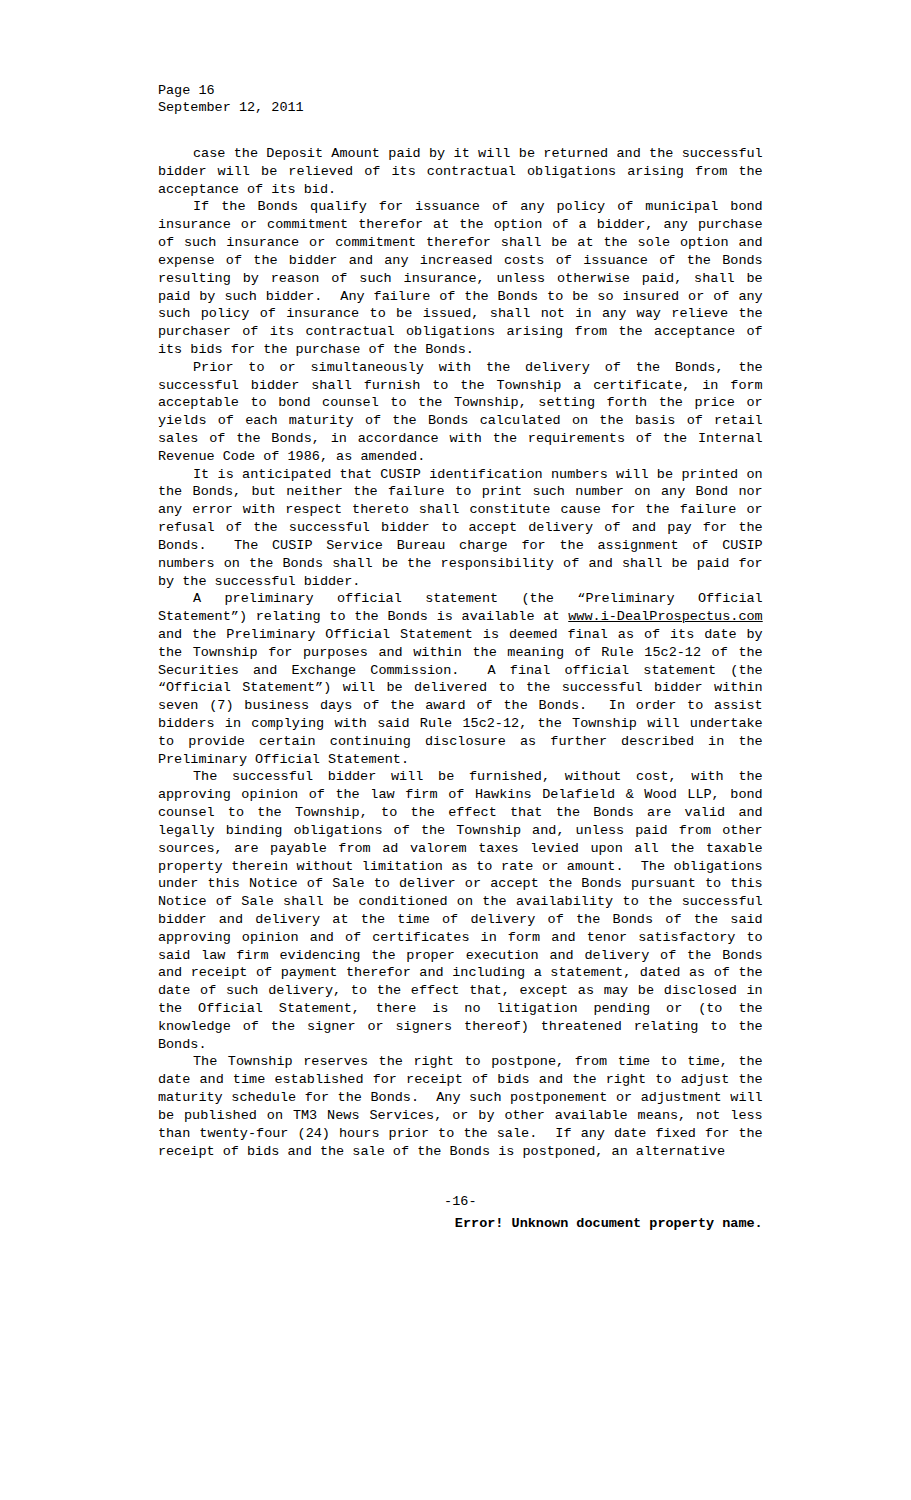Page 16
September 12, 2011
case the Deposit Amount paid by it will be returned and the successful bidder will be relieved of its contractual obligations arising from the acceptance of its bid.
If the Bonds qualify for issuance of any policy of municipal bond insurance or commitment therefor at the option of a bidder, any purchase of such insurance or commitment therefor shall be at the sole option and expense of the bidder and any increased costs of issuance of the Bonds resulting by reason of such insurance, unless otherwise paid, shall be paid by such bidder. Any failure of the Bonds to be so insured or of any such policy of insurance to be issued, shall not in any way relieve the purchaser of its contractual obligations arising from the acceptance of its bids for the purchase of the Bonds.
Prior to or simultaneously with the delivery of the Bonds, the successful bidder shall furnish to the Township a certificate, in form acceptable to bond counsel to the Township, setting forth the price or yields of each maturity of the Bonds calculated on the basis of retail sales of the Bonds, in accordance with the requirements of the Internal Revenue Code of 1986, as amended.
It is anticipated that CUSIP identification numbers will be printed on the Bonds, but neither the failure to print such number on any Bond nor any error with respect thereto shall constitute cause for the failure or refusal of the successful bidder to accept delivery of and pay for the Bonds. The CUSIP Service Bureau charge for the assignment of CUSIP numbers on the Bonds shall be the responsibility of and shall be paid for by the successful bidder.
A preliminary official statement (the “Preliminary Official Statement”) relating to the Bonds is available at www.i-DealProspectus.com and the Preliminary Official Statement is deemed final as of its date by the Township for purposes and within the meaning of Rule 15c2-12 of the Securities and Exchange Commission. A final official statement (the “Official Statement”) will be delivered to the successful bidder within seven (7) business days of the award of the Bonds. In order to assist bidders in complying with said Rule 15c2-12, the Township will undertake to provide certain continuing disclosure as further described in the Preliminary Official Statement.
The successful bidder will be furnished, without cost, with the approving opinion of the law firm of Hawkins Delafield & Wood LLP, bond counsel to the Township, to the effect that the Bonds are valid and legally binding obligations of the Township and, unless paid from other sources, are payable from ad valorem taxes levied upon all the taxable property therein without limitation as to rate or amount. The obligations under this Notice of Sale to deliver or accept the Bonds pursuant to this Notice of Sale shall be conditioned on the availability to the successful bidder and delivery at the time of delivery of the Bonds of the said approving opinion and of certificates in form and tenor satisfactory to said law firm evidencing the proper execution and delivery of the Bonds and receipt of payment therefor and including a statement, dated as of the date of such delivery, to the effect that, except as may be disclosed in the Official Statement, there is no litigation pending or (to the knowledge of the signer or signers thereof) threatened relating to the Bonds.
The Township reserves the right to postpone, from time to time, the date and time established for receipt of bids and the right to adjust the maturity schedule for the Bonds. Any such postponement or adjustment will be published on TM3 News Services, or by other available means, not less than twenty-four (24) hours prior to the sale. If any date fixed for the receipt of bids and the sale of the Bonds is postponed, an alternative
-16-
Error! Unknown document property name.